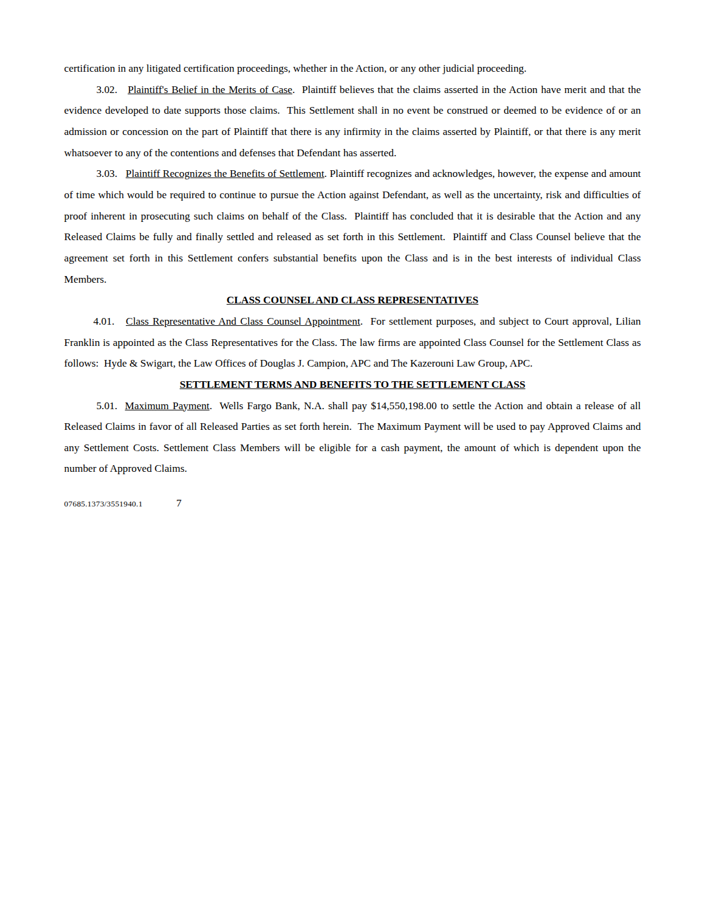certification in any litigated certification proceedings, whether in the Action, or any other judicial proceeding.
3.02. Plaintiff's Belief in the Merits of Case. Plaintiff believes that the claims asserted in the Action have merit and that the evidence developed to date supports those claims. This Settlement shall in no event be construed or deemed to be evidence of or an admission or concession on the part of Plaintiff that there is any infirmity in the claims asserted by Plaintiff, or that there is any merit whatsoever to any of the contentions and defenses that Defendant has asserted.
3.03. Plaintiff Recognizes the Benefits of Settlement. Plaintiff recognizes and acknowledges, however, the expense and amount of time which would be required to continue to pursue the Action against Defendant, as well as the uncertainty, risk and difficulties of proof inherent in prosecuting such claims on behalf of the Class. Plaintiff has concluded that it is desirable that the Action and any Released Claims be fully and finally settled and released as set forth in this Settlement. Plaintiff and Class Counsel believe that the agreement set forth in this Settlement confers substantial benefits upon the Class and is in the best interests of individual Class Members.
CLASS COUNSEL AND CLASS REPRESENTATIVES
4.01. Class Representative And Class Counsel Appointment. For settlement purposes, and subject to Court approval, Lilian Franklin is appointed as the Class Representatives for the Class. The law firms are appointed Class Counsel for the Settlement Class as follows: Hyde & Swigart, the Law Offices of Douglas J. Campion, APC and The Kazerouni Law Group, APC.
SETTLEMENT TERMS AND BENEFITS TO THE SETTLEMENT CLASS
5.01. Maximum Payment. Wells Fargo Bank, N.A. shall pay $14,550,198.00 to settle the Action and obtain a release of all Released Claims in favor of all Released Parties as set forth herein. The Maximum Payment will be used to pay Approved Claims and any Settlement Costs. Settlement Class Members will be eligible for a cash payment, the amount of which is dependent upon the number of Approved Claims.
07685.1373/3551940.1 7